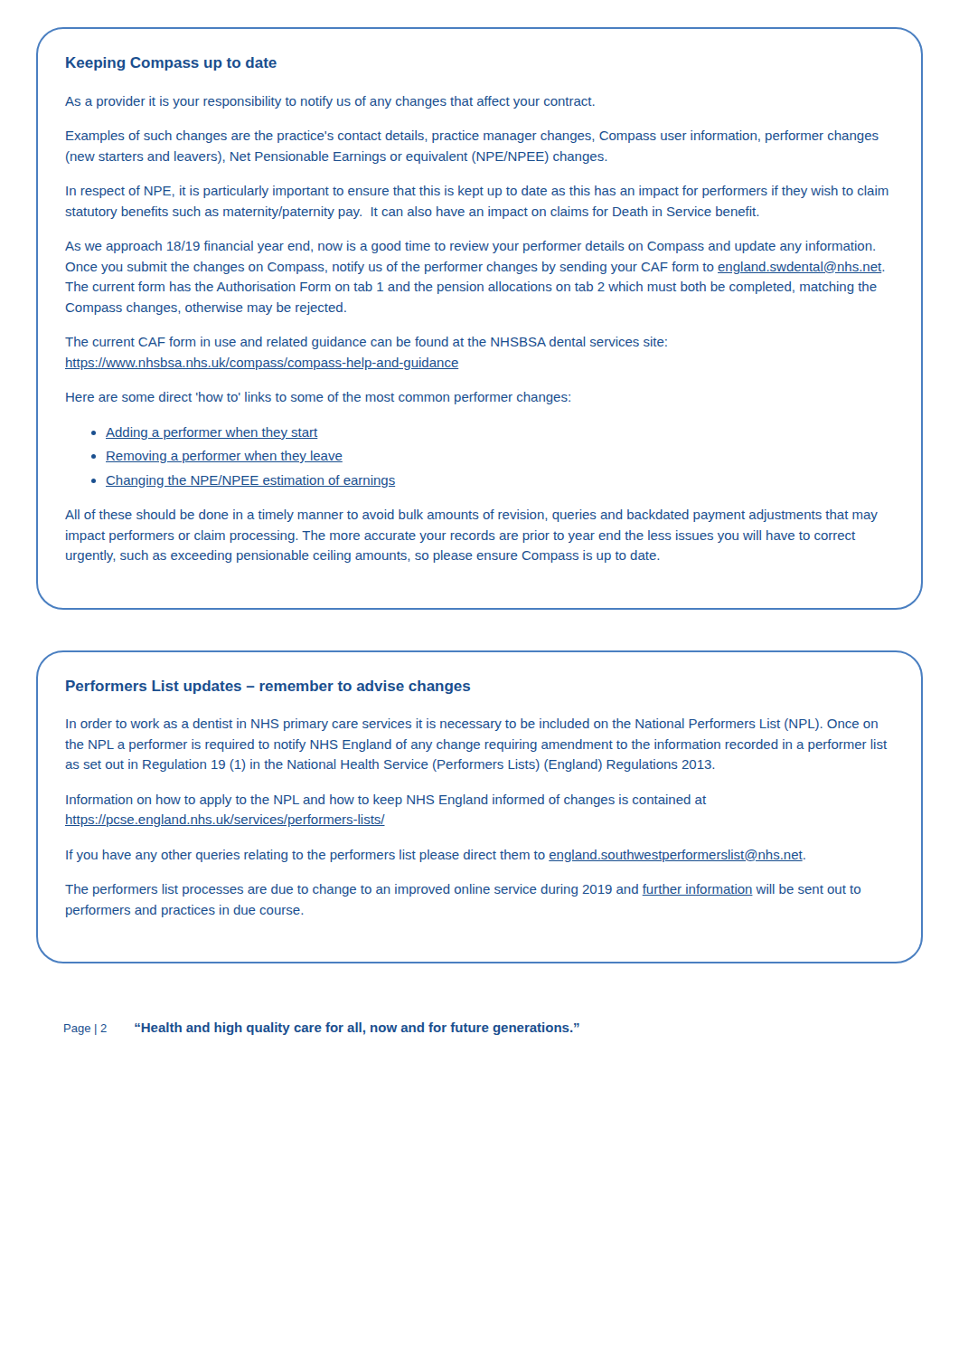Keeping Compass up to date
As a provider it is your responsibility to notify us of any changes that affect your contract.
Examples of such changes are the practice's contact details, practice manager changes, Compass user information, performer changes (new starters and leavers), Net Pensionable Earnings or equivalent (NPE/NPEE) changes.
In respect of NPE, it is particularly important to ensure that this is kept up to date as this has an impact for performers if they wish to claim statutory benefits such as maternity/paternity pay. It can also have an impact on claims for Death in Service benefit.
As we approach 18/19 financial year end, now is a good time to review your performer details on Compass and update any information. Once you submit the changes on Compass, notify us of the performer changes by sending your CAF form to england.swdental@nhs.net. The current form has the Authorisation Form on tab 1 and the pension allocations on tab 2 which must both be completed, matching the Compass changes, otherwise may be rejected.
The current CAF form in use and related guidance can be found at the NHSBSA dental services site: https://www.nhsbsa.nhs.uk/compass/compass-help-and-guidance
Here are some direct 'how to' links to some of the most common performer changes:
Adding a performer when they start
Removing a performer when they leave
Changing the NPE/NPEE estimation of earnings
All of these should be done in a timely manner to avoid bulk amounts of revision, queries and backdated payment adjustments that may impact performers or claim processing. The more accurate your records are prior to year end the less issues you will have to correct urgently, such as exceeding pensionable ceiling amounts, so please ensure Compass is up to date.
Performers List updates – remember to advise changes
In order to work as a dentist in NHS primary care services it is necessary to be included on the National Performers List (NPL). Once on the NPL a performer is required to notify NHS England of any change requiring amendment to the information recorded in a performer list as set out in Regulation 19 (1) in the National Health Service (Performers Lists) (England) Regulations 2013.
Information on how to apply to the NPL and how to keep NHS England informed of changes is contained at https://pcse.england.nhs.uk/services/performers-lists/
If you have any other queries relating to the performers list please direct them to england.southwestperformerslist@nhs.net.
The performers list processes are due to change to an improved online service during 2019 and further information will be sent out to performers and practices in due course.
Page | 2 “Health and high quality care for all, now and for future generations.”